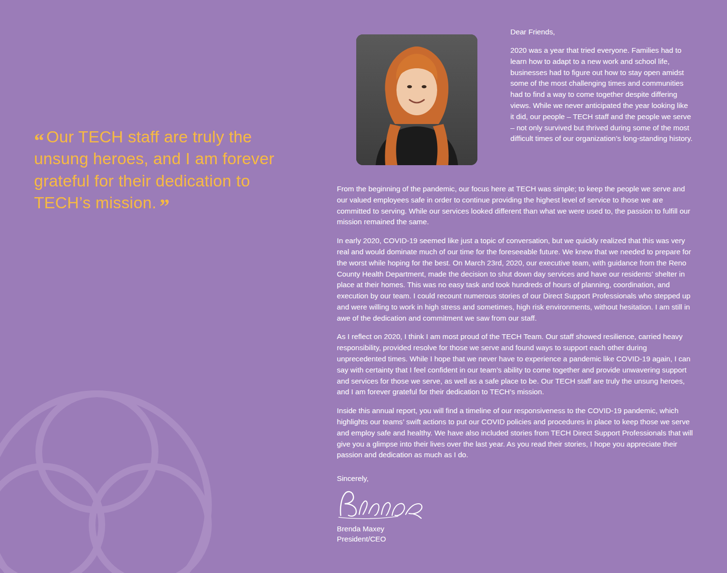“Our TECH staff are truly the unsung heroes, and I am forever grateful for their dedication to TECH’s mission.”
Dear Friends,
2020 was a year that tried everyone. Families had to learn how to adapt to a new work and school life, businesses had to figure out how to stay open amidst some of the most challenging times and communities had to find a way to come together despite differing views. While we never anticipated the year looking like it did, our people – TECH staff and the people we serve – not only survived but thrived during some of the most difficult times of our organization’s long-standing history.
From the beginning of the pandemic, our focus here at TECH was simple; to keep the people we serve and our valued employees safe in order to continue providing the highest level of service to those we are committed to serving. While our services looked different than what we were used to, the passion to fulfill our mission remained the same.
In early 2020, COVID-19 seemed like just a topic of conversation, but we quickly realized that this was very real and would dominate much of our time for the foreseeable future. We knew that we needed to prepare for the worst while hoping for the best. On March 23rd, 2020, our executive team, with guidance from the Reno County Health Department, made the decision to shut down day services and have our residents’ shelter in place at their homes. This was no easy task and took hundreds of hours of planning, coordination, and execution by our team. I could recount numerous stories of our Direct Support Professionals who stepped up and were willing to work in high stress and sometimes, high risk environments, without hesitation. I am still in awe of the dedication and commitment we saw from our staff.
As I reflect on 2020, I think I am most proud of the TECH Team. Our staff showed resilience, carried heavy responsibility, provided resolve for those we serve and found ways to support each other during unprecedented times. While I hope that we never have to experience a pandemic like COVID-19 again, I can say with certainty that I feel confident in our team’s ability to come together and provide unwavering support and services for those we serve, as well as a safe place to be. Our TECH staff are truly the unsung heroes, and I am forever grateful for their dedication to TECH’s mission.
Inside this annual report, you will find a timeline of our responsiveness to the COVID-19 pandemic, which highlights our teams’ swift actions to put our COVID policies and procedures in place to keep those we serve and employ safe and healthy. We have also included stories from TECH Direct Support Professionals that will give you a glimpse into their lives over the last year. As you read their stories, I hope you appreciate their passion and dedication as much as I do.
Sincerely,
Brenda Maxey
President/CEO